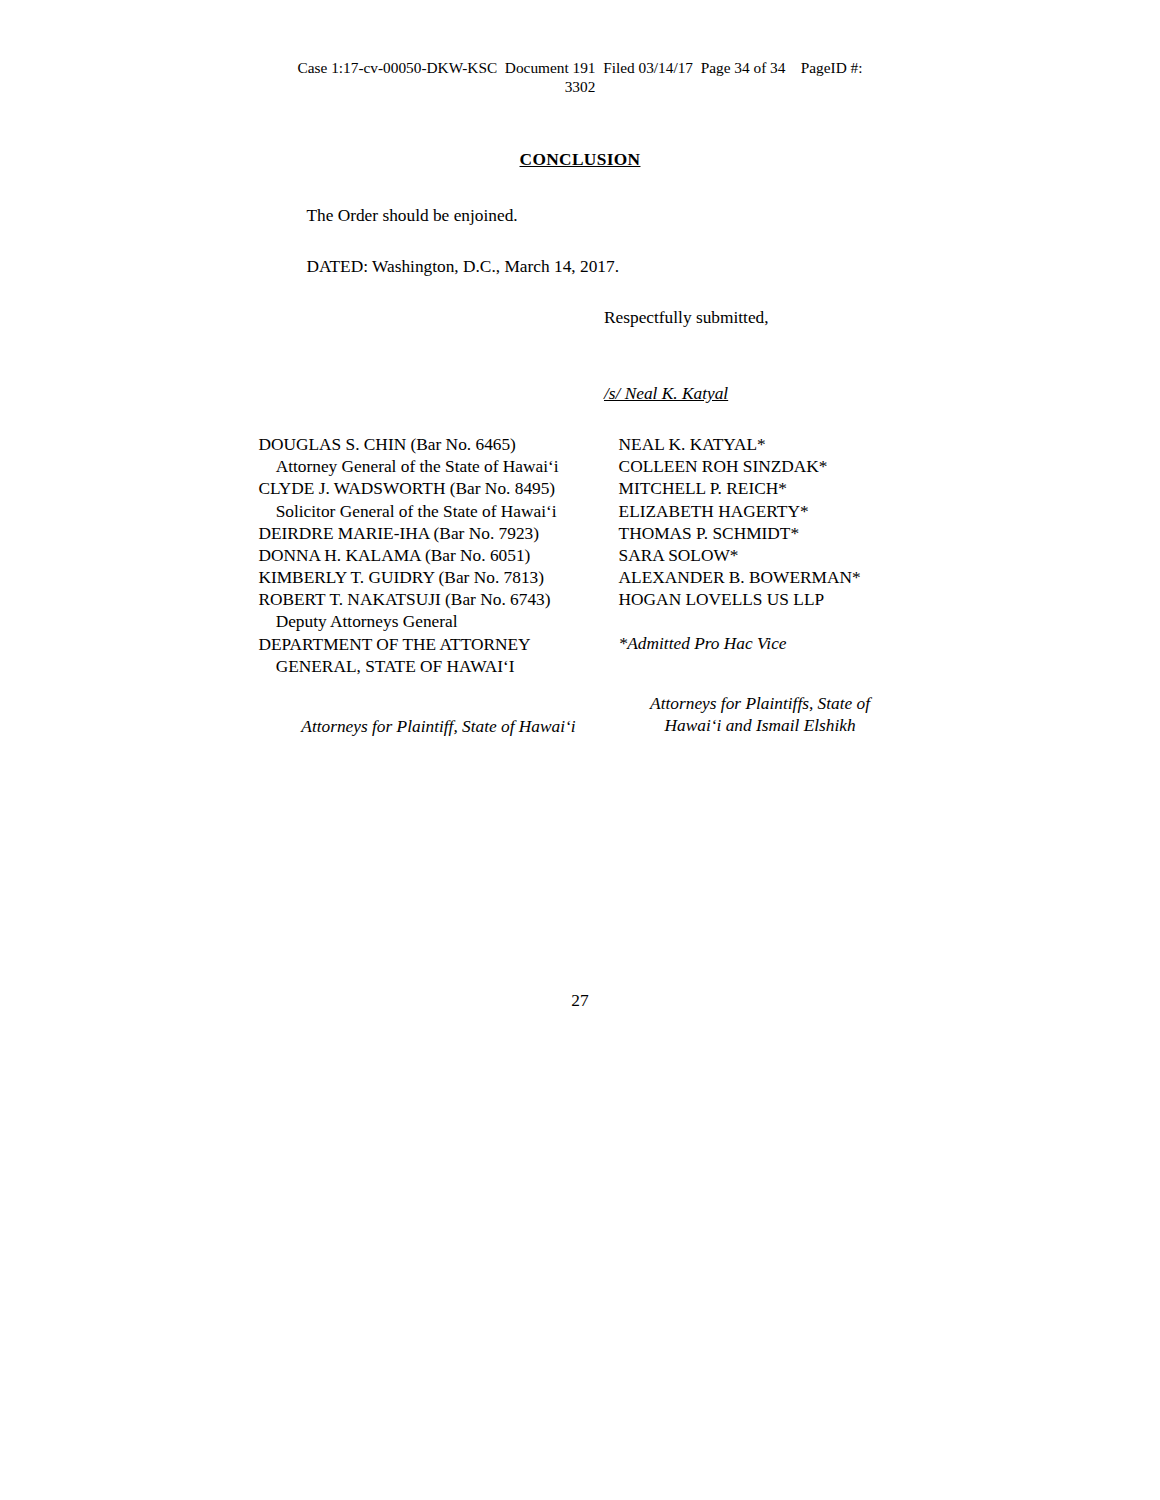Case 1:17-cv-00050-DKW-KSC Document 191 Filed 03/14/17 Page 34 of 34 PageID #:
3302
CONCLUSION
The Order should be enjoined.
DATED: Washington, D.C., March 14, 2017.
Respectfully submitted,
/s/ Neal K. Katyal
| DOUGLAS S. CHIN (Bar No. 6465) Attorney General of the State of Hawaiʻi CLYDE J. WADSWORTH (Bar No. 8495) Solicitor General of the State of Hawaiʻi DEIRDRE MARIE-IHA (Bar No. 7923) DONNA H. KALAMA (Bar No. 6051) KIMBERLY T. GUIDRY (Bar No. 7813) ROBERT T. NAKATSUJI (Bar No. 6743) Deputy Attorneys General DEPARTMENT OF THE ATTORNEY GENERAL, STATE OF HAWAIʻI Attorneys for Plaintiff, State of Hawaiʻi | NEAL K. KATYAL* COLLEEN ROH SINZDAK* MITCHELL P. REICH* ELIZABETH HAGERTY* THOMAS P. SCHMIDT* SARA SOLOW* ALEXANDER B. BOWERMAN* HOGAN LOVELLS US LLP *Admitted Pro Hac Vice Attorneys for Plaintiffs, State of Hawaiʻi and Ismail Elshikh |
27